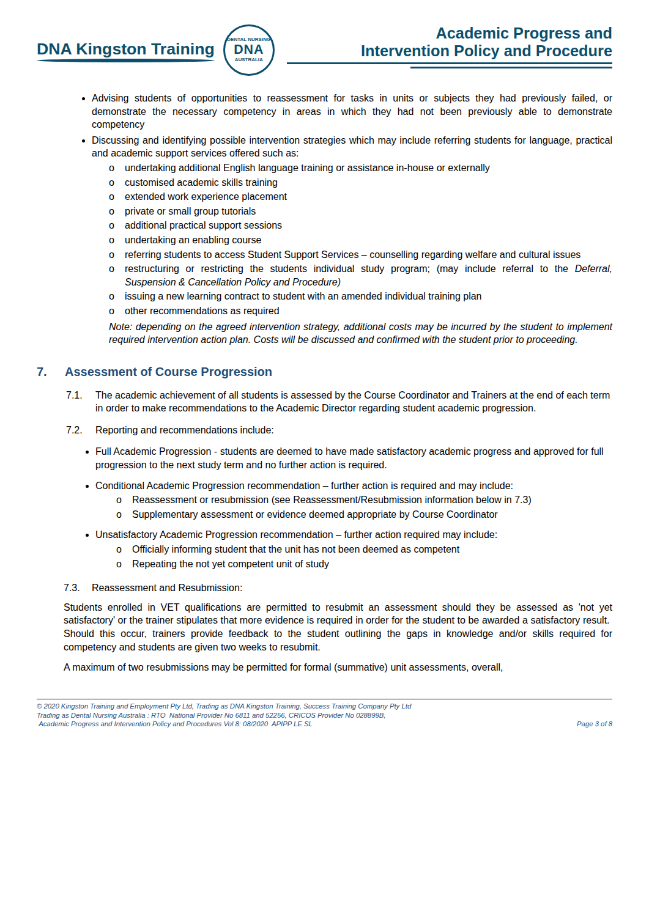DNA Kingston Training
DENTAL NURSING DNA AUSTRALIA
Academic Progress and
Intervention Policy and Procedure
Advising students of opportunities to reassessment for tasks in units or subjects they had previously failed, or demonstrate the necessary competency in areas in which they had not been previously able to demonstrate competency
Discussing and identifying possible intervention strategies which may include referring students for language, practical and academic support services offered such as:
undertaking additional English language training or assistance in-house or externally
customised academic skills training
extended work experience placement
private or small group tutorials
additional practical support sessions
undertaking an enabling course
referring students to access Student Support Services – counselling regarding welfare and cultural issues
restructuring or restricting the students individual study program; (may include referral to the Deferral, Suspension & Cancellation Policy and Procedure)
issuing a new learning contract to student with an amended individual training plan
other recommendations as required
Note: depending on the agreed intervention strategy, additional costs may be incurred by the student to implement required intervention action plan. Costs will be discussed and confirmed with the student prior to proceeding.
7. Assessment of Course Progression
7.1. The academic achievement of all students is assessed by the Course Coordinator and Trainers at the end of each term in order to make recommendations to the Academic Director regarding student academic progression.
7.2. Reporting and recommendations include:
Full Academic Progression - students are deemed to have made satisfactory academic progress and approved for full progression to the next study term and no further action is required.
Conditional Academic Progression recommendation – further action is required and may include:
Reassessment or resubmission (see Reassessment/Resubmission information below in 7.3)
Supplementary assessment or evidence deemed appropriate by Course Coordinator
Unsatisfactory Academic Progression recommendation – further action required may include:
Officially informing student that the unit has not been deemed as competent
Repeating the not yet competent unit of study
7.3. Reassessment and Resubmission:
Students enrolled in VET qualifications are permitted to resubmit an assessment should they be assessed as 'not yet satisfactory' or the trainer stipulates that more evidence is required in order for the student to be awarded a satisfactory result. Should this occur, trainers provide feedback to the student outlining the gaps in knowledge and/or skills required for competency and students are given two weeks to resubmit.
A maximum of two resubmissions may be permitted for formal (summative) unit assessments, overall,
© 2020 Kingston Training and Employment Pty Ltd, Trading as DNA Kingston Training, Success Training Company Pty Ltd
Trading as Dental Nursing Australia : RTO National Provider No 6811 and 52256, CRICOS Provider No 028899B,
Academic Progress and Intervention Policy and Procedures Vol 8: 08/2020 APIPP LE SL
Page 3 of 8